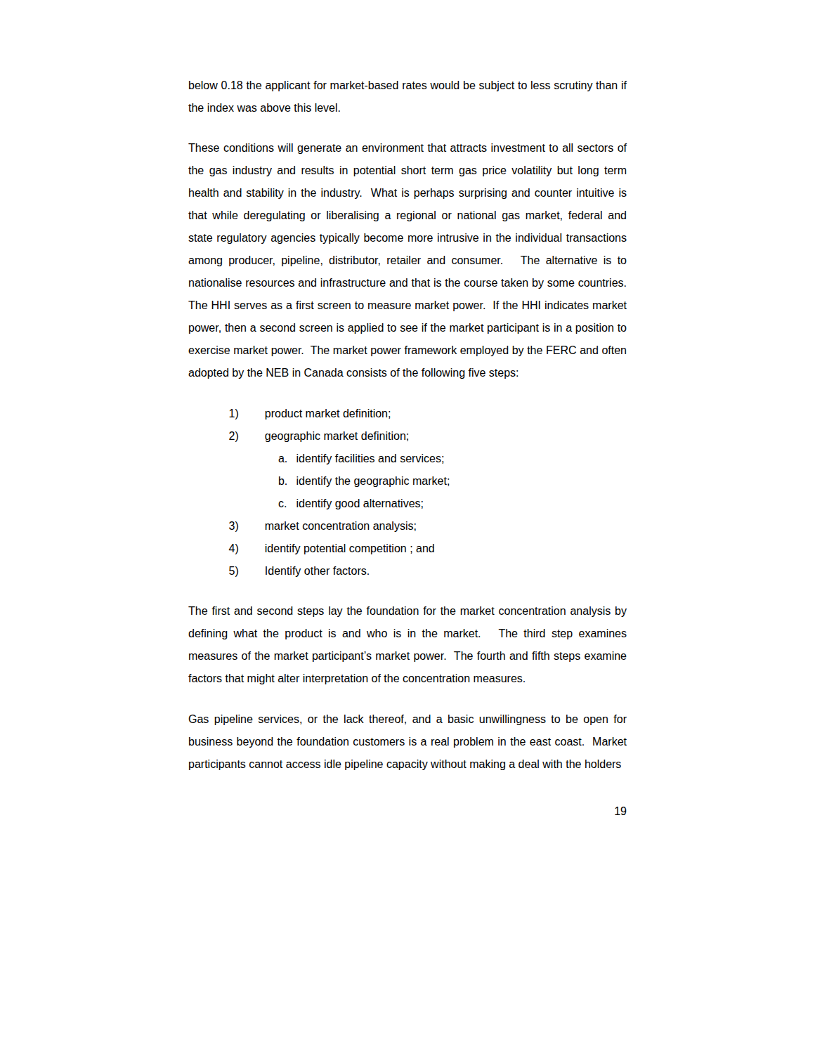below 0.18 the applicant for market-based rates would be subject to less scrutiny than if the index was above this level.
These conditions will generate an environment that attracts investment to all sectors of the gas industry and results in potential short term gas price volatility but long term health and stability in the industry. What is perhaps surprising and counter intuitive is that while deregulating or liberalising a regional or national gas market, federal and state regulatory agencies typically become more intrusive in the individual transactions among producer, pipeline, distributor, retailer and consumer. The alternative is to nationalise resources and infrastructure and that is the course taken by some countries. The HHI serves as a first screen to measure market power. If the HHI indicates market power, then a second screen is applied to see if the market participant is in a position to exercise market power. The market power framework employed by the FERC and often adopted by the NEB in Canada consists of the following five steps:
1) product market definition;
2) geographic market definition;
a. identify facilities and services;
b. identify the geographic market;
c. identify good alternatives;
3) market concentration analysis;
4) identify potential competition ; and
5) Identify other factors.
The first and second steps lay the foundation for the market concentration analysis by defining what the product is and who is in the market. The third step examines measures of the market participant’s market power. The fourth and fifth steps examine factors that might alter interpretation of the concentration measures.
Gas pipeline services, or the lack thereof, and a basic unwillingness to be open for business beyond the foundation customers is a real problem in the east coast. Market participants cannot access idle pipeline capacity without making a deal with the holders
19